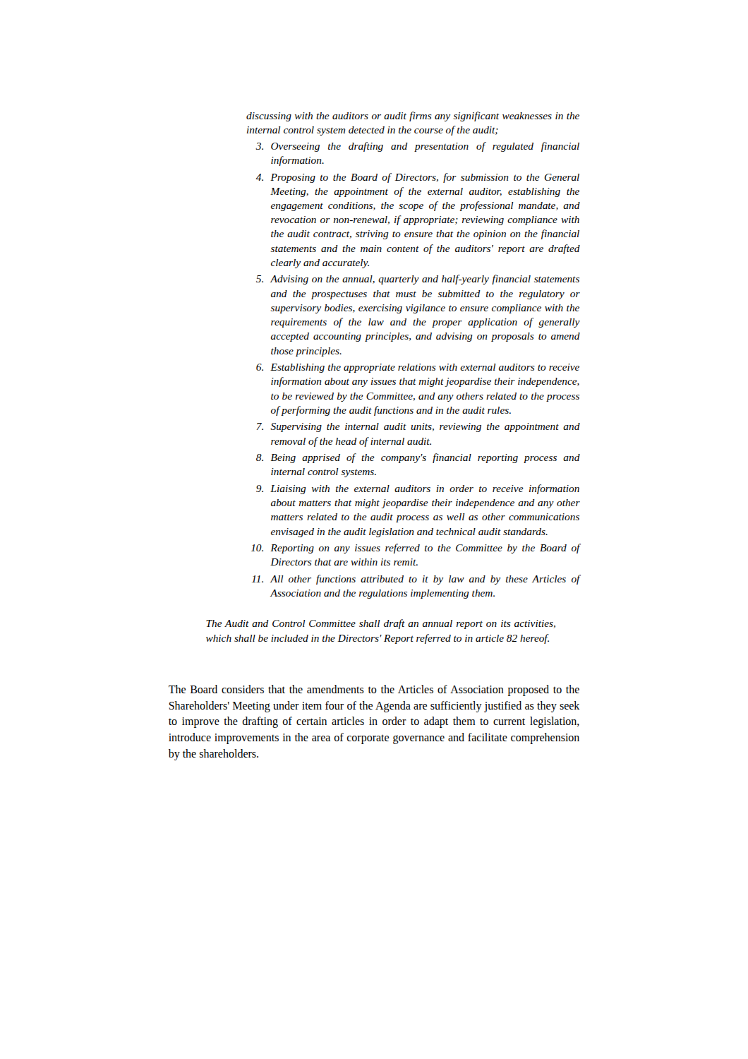discussing with the auditors or audit firms any significant weaknesses in the internal control system detected in the course of the audit;
Overseeing the drafting and presentation of regulated financial information.
Proposing to the Board of Directors, for submission to the General Meeting, the appointment of the external auditor, establishing the engagement conditions, the scope of the professional mandate, and revocation or non-renewal, if appropriate; reviewing compliance with the audit contract, striving to ensure that the opinion on the financial statements and the main content of the auditors' report are drafted clearly and accurately.
Advising on the annual, quarterly and half-yearly financial statements and the prospectuses that must be submitted to the regulatory or supervisory bodies, exercising vigilance to ensure compliance with the requirements of the law and the proper application of generally accepted accounting principles, and advising on proposals to amend those principles.
Establishing the appropriate relations with external auditors to receive information about any issues that might jeopardise their independence, to be reviewed by the Committee, and any others related to the process of performing the audit functions and in the audit rules.
Supervising the internal audit units, reviewing the appointment and removal of the head of internal audit.
Being apprised of the company's financial reporting process and internal control systems.
Liaising with the external auditors in order to receive information about matters that might jeopardise their independence and any other matters related to the audit process as well as other communications envisaged in the audit legislation and technical audit standards.
Reporting on any issues referred to the Committee by the Board of Directors that are within its remit.
All other functions attributed to it by law and by these Articles of Association and the regulations implementing them.
The Audit and Control Committee shall draft an annual report on its activities, which shall be included in the Directors' Report referred to in article 82 hereof.
The Board considers that the amendments to the Articles of Association proposed to the Shareholders' Meeting under item four of the Agenda are sufficiently justified as they seek to improve the drafting of certain articles in order to adapt them to current legislation, introduce improvements in the area of corporate governance and facilitate comprehension by the shareholders.